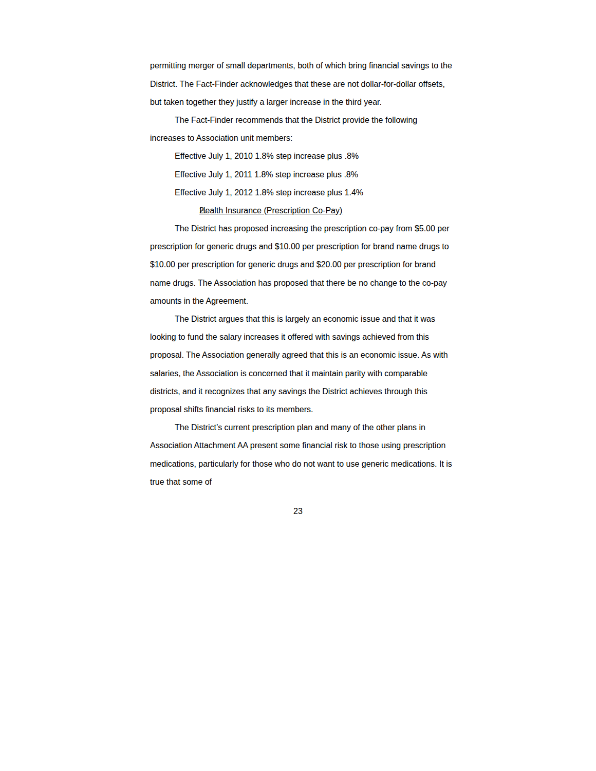permitting merger of small departments, both of which bring financial savings to the District. The Fact-Finder acknowledges that these are not dollar-for-dollar offsets, but taken together they justify a larger increase in the third year.
The Fact-Finder recommends that the District provide the following increases to Association unit members:
Effective July 1, 2010 1.8% step increase plus .8%
Effective July 1, 2011 1.8% step increase plus .8%
Effective July 1, 2012 1.8% step increase plus 1.4%
2. Health Insurance (Prescription Co-Pay)
The District has proposed increasing the prescription co-pay from $5.00 per prescription for generic drugs and $10.00 per prescription for brand name drugs to $10.00 per prescription for generic drugs and $20.00 per prescription for brand name drugs. The Association has proposed that there be no change to the co-pay amounts in the Agreement.
The District argues that this is largely an economic issue and that it was looking to fund the salary increases it offered with savings achieved from this proposal. The Association generally agreed that this is an economic issue. As with salaries, the Association is concerned that it maintain parity with comparable districts, and it recognizes that any savings the District achieves through this proposal shifts financial risks to its members.
The District’s current prescription plan and many of the other plans in Association Attachment AA present some financial risk to those using prescription medications, particularly for those who do not want to use generic medications. It is true that some of
23